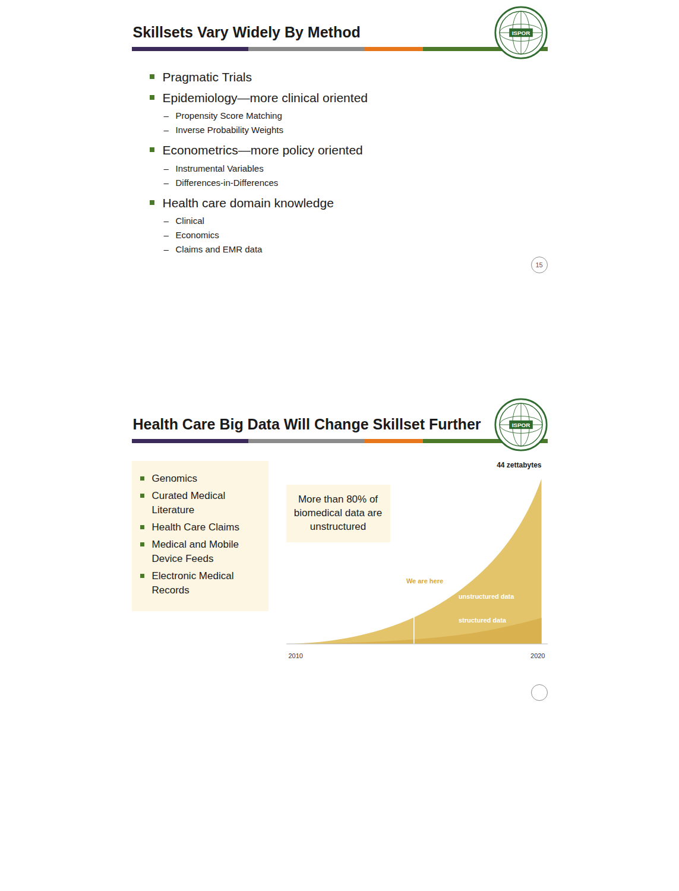ISPOR
Skillsets Vary Widely By Method
Pragmatic Trials
Epidemiology—more clinical oriented
Propensity Score Matching
Inverse Probability Weights
Econometrics—more policy oriented
Instrumental Variables
Differences-in-Differences
Health care domain knowledge
Clinical
Economics
Claims and EMR data
15
ISPOR
Health Care Big Data Will Change Skillset Further
Genomics
Curated Medical Literature
Health Care Claims
Medical and Mobile Device Feeds
Electronic Medical Records
More than 80% of biomedical data are unstructured
44 zettabytes
Data Growth
We are here
unstructured data
structured data
2010 2020